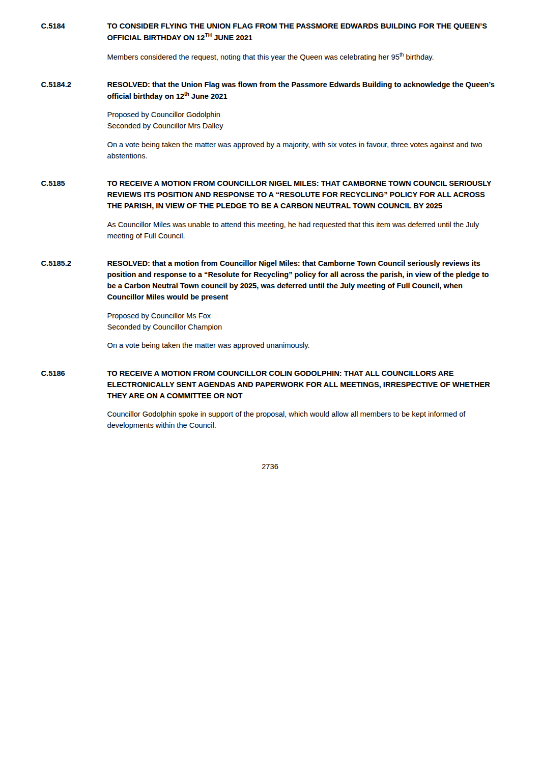C.5184
To consider flying the Union Flag from the Passmore Edwards Building for the Queen’s official birthday on 12th June 2021
Members considered the request, noting that this year the Queen was celebrating her 95th birthday.
C.5184.2
RESOLVED: that the Union Flag was flown from the Passmore Edwards Building to acknowledge the Queen’s official birthday on 12th June 2021
Proposed by Councillor Godolphin
Seconded by Councillor Mrs Dalley
On a vote being taken the matter was approved by a majority, with six votes in favour, three votes against and two abstentions.
C.5185
To receive a motion from Councillor Nigel Miles: that Camborne Town Council seriously reviews its position and response to a “Resolute for Recycling” policy for all across the parish, in view of the pledge to be a Carbon Neutral Town Council by 2025
As Councillor Miles was unable to attend this meeting, he had requested that this item was deferred until the July meeting of Full Council.
C.5185.2
RESOLVED: that a motion from Councillor Nigel Miles: that Camborne Town Council seriously reviews its position and response to a “Resolute for Recycling” policy for all across the parish, in view of the pledge to be a Carbon Neutral Town council by 2025, was deferred until the July meeting of Full Council, when Councillor Miles would be present
Proposed by Councillor Ms Fox
Seconded by Councillor Champion
On a vote being taken the matter was approved unanimously.
C.5186
To receive a motion from Councillor Colin Godolphin: that all Councillors are electronically sent agendas and paperwork for all meetings, irrespective of whether they are on a committee or not
Councillor Godolphin spoke in support of the proposal, which would allow all members to be kept informed of developments within the Council.
2736